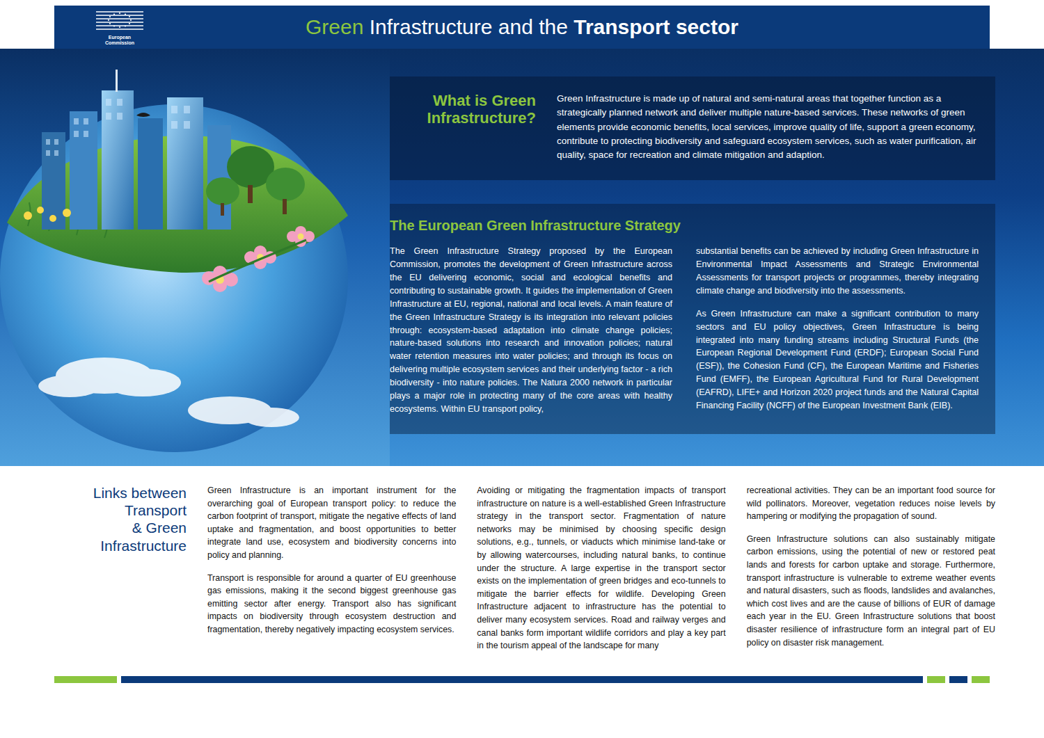European
Commission
Green Infrastructure and the Transport sector
What is Green
Infrastructure?
Green Infrastructure is made up of natural and semi-natural areas that together function as a strategically planned network and deliver multiple nature-based services. These networks of green elements provide economic benefits, local services, improve quality of life, support a green economy, contribute to protecting biodiversity and safeguard ecosystem services, such as water purification, air quality, space for recreation and climate mitigation and adaption.
The European Green Infrastructure Strategy
The Green Infrastructure Strategy proposed by the European Commission, promotes the development of Green Infrastructure across the EU delivering economic, social and ecological benefits and contributing to sustainable growth. It guides the implementation of Green Infrastructure at EU, regional, national and local levels. A main feature of the Green Infrastructure Strategy is its integration into relevant policies through: ecosystem-based adaptation into climate change policies; nature-based solutions into research and innovation policies; natural water retention measures into water policies; and through its focus on delivering multiple ecosystem services and their underlying factor - a rich biodiversity - into nature policies. The Natura 2000 network in particular plays a major role in protecting many of the core areas with healthy ecosystems. Within EU transport policy,
substantial benefits can be achieved by including Green Infrastructure in Environmental Impact Assessments and Strategic Environmental Assessments for transport projects or programmes, thereby integrating climate change and biodiversity into the assessments.
As Green Infrastructure can make a significant contribution to many sectors and EU policy objectives, Green Infrastructure is being integrated into many funding streams including Structural Funds (the European Regional Development Fund (ERDF); European Social Fund (ESF)), the Cohesion Fund (CF), the European Maritime and Fisheries Fund (EMFF), the European Agricultural Fund for Rural Development (EAFRD), LIFE+ and Horizon 2020 project funds and the Natural Capital Financing Facility (NCFF) of the European Investment Bank (EIB).
Links between
Transport
& Green
Infrastructure
Green Infrastructure is an important instrument for the overarching goal of European transport policy: to reduce the carbon footprint of transport, mitigate the negative effects of land uptake and fragmentation, and boost opportunities to better integrate land use, ecosystem and biodiversity concerns into policy and planning.
Transport is responsible for around a quarter of EU greenhouse gas emissions, making it the second biggest greenhouse gas emitting sector after energy. Transport also has significant impacts on biodiversity through ecosystem destruction and fragmentation, thereby negatively impacting ecosystem services.
Avoiding or mitigating the fragmentation impacts of transport infrastructure on nature is a well-established Green Infrastructure strategy in the transport sector. Fragmentation of nature networks may be minimised by choosing specific design solutions, e.g., tunnels, or viaducts which minimise land-take or by allowing watercourses, including natural banks, to continue under the structure. A large expertise in the transport sector exists on the implementation of green bridges and eco-tunnels to mitigate the barrier effects for wildlife. Developing Green Infrastructure adjacent to infrastructure has the potential to deliver many ecosystem services. Road and railway verges and canal banks form important wildlife corridors and play a key part in the tourism appeal of the landscape for many
recreational activities. They can be an important food source for wild pollinators. Moreover, vegetation reduces noise levels by hampering or modifying the propagation of sound.
Green Infrastructure solutions can also sustainably mitigate carbon emissions, using the potential of new or restored peat lands and forests for carbon uptake and storage. Furthermore, transport infrastructure is vulnerable to extreme weather events and natural disasters, such as floods, landslides and avalanches, which cost lives and are the cause of billions of EUR of damage each year in the EU. Green Infrastructure solutions that boost disaster resilience of infrastructure form an integral part of EU policy on disaster risk management.